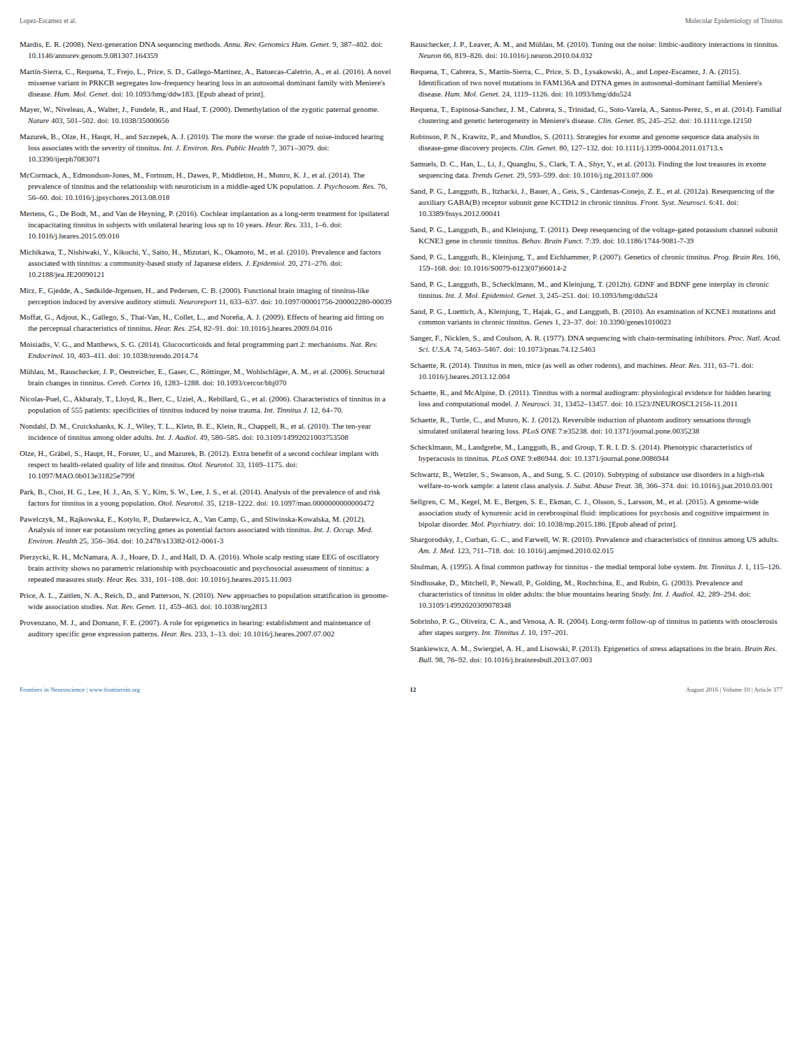Lopez-Escamez et al. Molecular Epidemiology of Tinnitus
Mardis, E. R. (2008). Next-generation DNA sequencing methods. Annu. Rev. Genomics Hum. Genet. 9, 387–402. doi: 10.1146/annurev.genom.9.081307.164359
Martín-Sierra, C., Requena, T., Frejo, L., Price, S. D., Gallego-Martinez, A., Batuecas-Caletrio, A., et al. (2016). A novel missense variant in PRKCB segregates low-frequency hearing loss in an autosomal dominant family with Meniere's disease. Hum. Mol. Genet. doi: 10.1093/hmg/ddw183. [Epub ahead of print].
Mayer, W., Niveleau, A., Walter, J., Fundele, R., and Haaf, T. (2000). Demethylation of the zygotic paternal genome. Nature 403, 501–502. doi: 10.1038/35000656
Mazurek, B., Olze, H., Haupt, H., and Szczepek, A. J. (2010). The more the worse: the grade of noise-induced hearing loss associates with the severity of tinnitus. Int. J. Environ. Res. Public Health 7, 3071–3079. doi: 10.3390/ijerph7083071
McCormack, A., Edmondson-Jones, M., Fortnum, H., Dawes, P., Middleton, H., Munro, K. J., et al. (2014). The prevalence of tinnitus and the relationship with neuroticism in a middle-aged UK population. J. Psychosom. Res. 76, 56–60. doi: 10.1016/j.jpsychores.2013.08.018
Mertens, G., De Bodt, M., and Van de Heyning, P. (2016). Cochlear implantation as a long-term treatment for ipsilateral incapacitating tinnitus in subjects with unilateral hearing loss up to 10 years. Hear. Res. 331, 1–6. doi: 10.1016/j.heares.2015.09.016
Michikawa, T., Nishiwaki, Y., Kikuchi, Y., Saito, H., Mizutari, K., Okamoto, M., et al. (2010). Prevalence and factors associated with tinnitus: a community-based study of Japanese elders. J. Epidemiol. 20, 271–276. doi: 10.2188/jea.JE20090121
Mirz, F., Gjedde, A., Sødkilde-Jrgensen, H., and Pedersen, C. B. (2000). Functional brain imaging of tinnitus-like perception induced by aversive auditory stimuli. Neuroreport 11, 633–637. doi: 10.1097/00001756-200002280-00039
Moffat, G., Adjout, K., Gallego, S., Thai-Van, H., Collet, L., and Noreña, A. J. (2009). Effects of hearing aid fitting on the perceptual characteristics of tinnitus. Hear. Res. 254, 82–91. doi: 10.1016/j.heares.2009.04.016
Moisiadis, V. G., and Matthews, S. G. (2014). Glucocorticoids and fetal programming part 2: mechanisms. Nat. Rev. Endocrinol. 10, 403–411. doi: 10.1038/nrendo.2014.74
Mühlau, M., Rauschecker, J. P., Oestreicher, E., Gaser, C., Röttinger, M., Wohlschläger, A. M., et al. (2006). Structural brain changes in tinnitus. Cereb. Cortex 16, 1283–1288. doi: 10.1093/cercor/bhj070
Nicolas-Puel, C., Akbaraly, T., Lloyd, R., Berr, C., Uziel, A., Rebillard, G., et al. (2006). Characteristics of tinnitus in a population of 555 patients: specificities of tinnitus induced by noise trauma. Int. Tinnitus J. 12, 64–70.
Nondahl, D. M., Cruickshanks, K. J., Wiley, T. L., Klein, B. E., Klein, R., Chappell, R., et al. (2010). The ten-year incidence of tinnitus among older adults. Int. J. Audiol. 49, 580–585. doi: 10.3109/14992021003753508
Olze, H., Gräbel, S., Haupt, H., Forster, U., and Mazurek, B. (2012). Extra benefit of a second cochlear implant with respect to health-related quality of life and tinnitus. Otol. Neurotol. 33, 1169–1175. doi: 10.1097/MAO.0b013e31825e799f
Park, B., Choi, H. G., Lee, H. J., An, S. Y., Kim, S. W., Lee, J. S., et al. (2014). Analysis of the prevalence of and risk factors for tinnitus in a young population. Otol. Neurotol. 35, 1218–1222. doi: 10.1097/mao.0000000000000472
Pawelczyk, M., Rajkowska, E., Kotylo, P., Dudarewicz, A., Van Camp, G., and Sliwinska-Kowalska, M. (2012). Analysis of inner ear potassium recycling genes as potential factors associated with tinnitus. Int. J. Occup. Med. Environ. Health 25, 356–364. doi: 10.2478/s13382-012-0061-3
Pierzycki, R. H., McNamara, A. J., Hoare, D. J., and Hall, D. A. (2016). Whole scalp resting state EEG of oscillatory brain activity shows no parametric relationship with psychoacoustic and psychosocial assessment of tinnitus: a repeated measures study. Hear. Res. 331, 101–108. doi: 10.1016/j.heares.2015.11.003
Price, A. L., Zaitlen, N. A., Reich, D., and Patterson, N. (2010). New approaches to population stratification in genome-wide association studies. Nat. Rev. Genet. 11, 459–463. doi: 10.1038/nrg2813
Provenzano, M. J., and Domann, F. E. (2007). A role for epigenetics in hearing: establishment and maintenance of auditory specific gene expression patterns. Hear. Res. 233, 1–13. doi: 10.1016/j.heares.2007.07.002
Rauschecker, J. P., Leaver, A. M., and Mühlau, M. (2010). Tuning out the noise: limbic-auditory interactions in tinnitus. Neuron 66, 819–826. doi: 10.1016/j.neuron.2010.04.032
Requena, T., Cabrera, S., Martín-Sierra, C., Price, S. D., Lysakowski, A., and Lopez-Escamez, J. A. (2015). Identification of two novel mutations in FAM136A and DTNA genes in autosomal-dominant familial Meniere's disease. Hum. Mol. Genet. 24, 1119–1126. doi: 10.1093/hmg/ddu524
Requena, T., Espinosa-Sanchez, J. M., Cabrera, S., Trinidad, G., Soto-Varela, A., Santos-Perez, S., et al. (2014). Familial clustering and genetic heterogeneity in Meniere's disease. Clin. Genet. 85, 245–252. doi: 10.1111/cge.12150
Robinson, P. N., Krawitz, P., and Mundlos, S. (2011). Strategies for exome and genome sequence data analysis in disease-gene discovery projects. Clin. Genet. 80, 127–132. doi: 10.1111/j.1399-0004.2011.01713.x
Samuels, D. C., Han, L., Li, J., Quanghu, S., Clark, T. A., Shyr, Y., et al. (2013). Finding the lost treasures in exome sequencing data. Trends Genet. 29, 593–599. doi: 10.1016/j.tig.2013.07.006
Sand, P. G., Langguth, B., Itzhacki, J., Bauer, A., Geis, S., Cárdenas-Conejo, Z. E., et al. (2012a). Resequencing of the auxiliary GABA(B) receptor subunit gene KCTD12 in chronic tinnitus. Front. Syst. Neurosci. 6:41. doi: 10.3389/fnsys.2012.00041
Sand, P. G., Langguth, B., and Kleinjung, T. (2011). Deep resequencing of the voltage-gated potassium channel subunit KCNE3 gene in chronic tinnitus. Behav. Brain Funct. 7:39. doi: 10.1186/1744-9081-7-39
Sand, P. G., Langguth, B., Kleinjung, T., and Eichhammer, P. (2007). Genetics of chronic tinnitus. Prog. Brain Res. 166, 159–168. doi: 10.1016/S0079-6123(07)66014-2
Sand, P. G., Langguth, B., Schecklmann, M., and Kleinjung, T. (2012b). GDNF and BDNF gene interplay in chronic tinnitus. Int. J. Mol. Epidemiol. Genet. 3, 245–251. doi: 10.1093/hmg/ddu524
Sand, P. G., Luettich, A., Kleinjung, T., Hajak, G., and Langguth, B. (2010). An examination of KCNE1 mutations and common variants in chronic tinnitus. Genes 1, 23–37. doi: 10.3390/genes1010023
Sanger, F., Nicklen, S., and Coulson, A. R. (1977). DNA sequencing with chain-terminating inhibitors. Proc. Natl. Acad. Sci. U.S.A. 74, 5463–5467. doi: 10.1073/pnas.74.12.5463
Schaette, R. (2014). Tinnitus in men, mice (as well as other rodents), and machines. Hear. Res. 311, 63–71. doi: 10.1016/j.heares.2013.12.004
Schaette, R., and McAlpine, D. (2011). Tinnitus with a normal audiogram: physiological evidence for hidden hearing loss and computational model. J. Neurosci. 31, 13452–13457. doi: 10.1523/JNEUROSCI.2156-11.2011
Schaette, R., Turtle, C., and Munro, K. J. (2012). Reversible induction of phantom auditory sensations through simulated unilateral hearing loss. PLoS ONE 7:e35238. doi: 10.1371/journal.pone.0035238
Schecklmann, M., Landgrebe, M., Langguth, B., and Group, T. R. I. D. S. (2014). Phenotypic characteristics of hyperacusis in tinnitus. PLoS ONE 9:e86944. doi: 10.1371/journal.pone.0086944
Schwartz, B., Wetzler, S., Swanson, A., and Sung, S. C. (2010). Subtyping of substance use disorders in a high-risk welfare-to-work sample: a latent class analysis. J. Subst. Abuse Treat. 38, 366–374. doi: 10.1016/j.jsat.2010.03.001
Sellgren, C. M., Kegel, M. E., Bergen, S. E., Ekman, C. J., Olsson, S., Larsson, M., et al. (2015). A genome-wide association study of kynurenic acid in cerebrospinal fluid: implications for psychosis and cognitive impairment in bipolar disorder. Mol. Psychiatry. doi: 10.1038/mp.2015.186. [Epub ahead of print].
Shargorodsky, J., Curhan, G. C., and Farwell, W. R. (2010). Prevalence and characteristics of tinnitus among US adults. Am. J. Med. 123, 711–718. doi: 10.1016/j.amjmed.2010.02.015
Shulman, A. (1995). A final common pathway for tinnitus - the medial temporal lobe system. Int. Tinnitus J. 1, 115–126.
Sindhusake, D., Mitchell, P., Newall, P., Golding, M., Rochtchina, E., and Rubin, G. (2003). Prevalence and characteristics of tinnitus in older adults: the blue mountains hearing Study. Int. J. Audiol. 42, 289–294. doi: 10.3109/14992020309078348
Sobrinho, P. G., Oliveira, C. A., and Venosa, A. R. (2004). Long-term follow-up of tinnitus in patients with otosclerosis after stapes surgery. Int. Tinnitus J. 10, 197–201.
Stankiewicz, A. M., Swiergiel, A. H., and Lisowski, P. (2013). Epigenetics of stress adaptations in the brain. Brain Res. Bull. 98, 76–92. doi: 10.1016/j.brainresbull.2013.07.003
Frontiers in Neuroscience | www.frontiersin.org 12 August 2016 | Volume 10 | Article 377